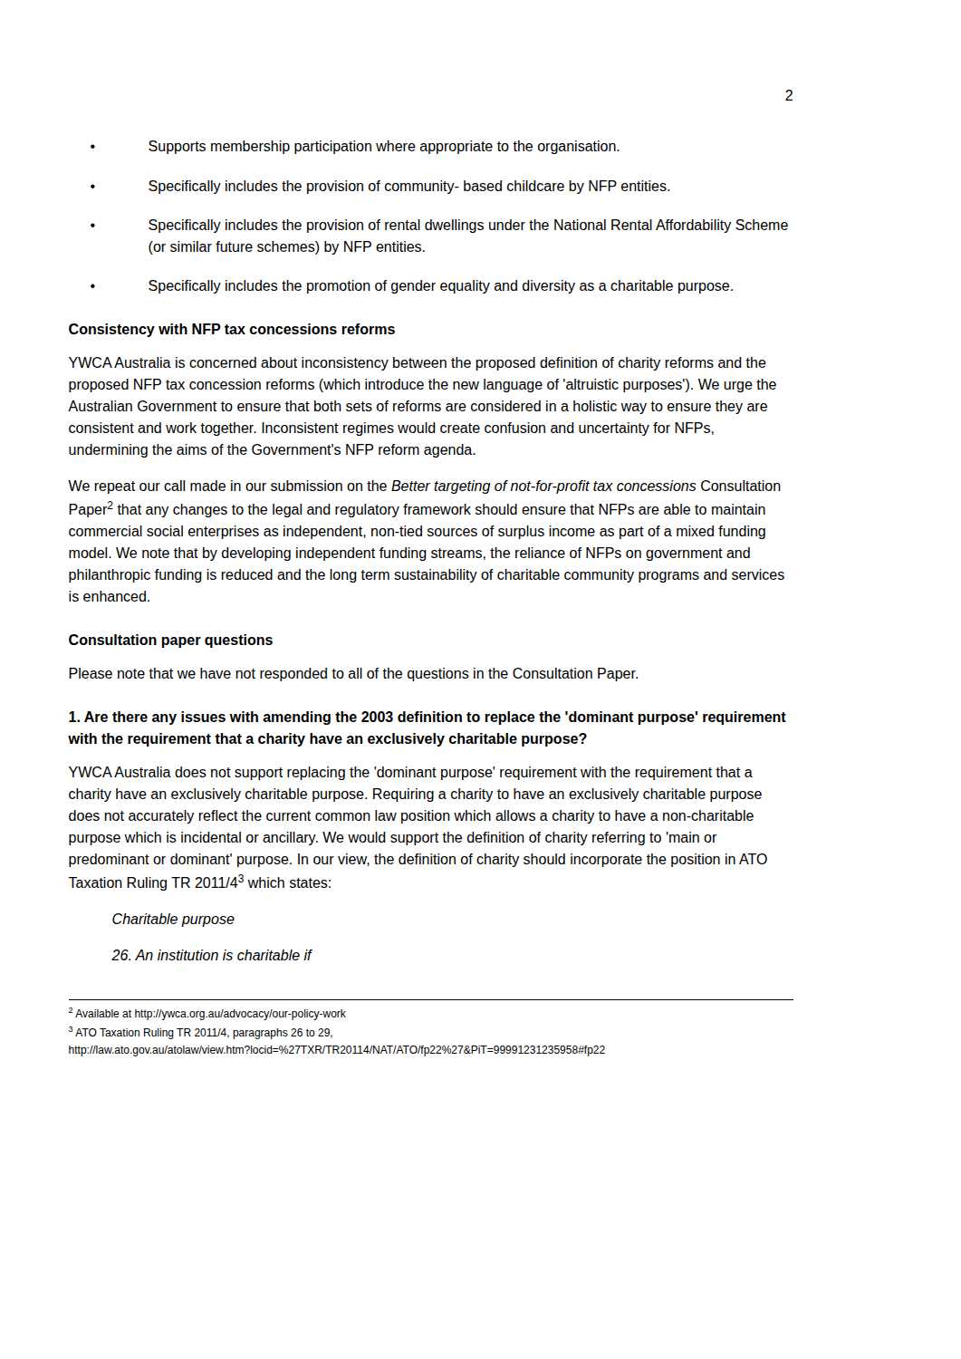2
Supports membership participation where appropriate to the organisation.
Specifically includes the provision of community- based childcare by NFP entities.
Specifically includes the provision of rental dwellings under the National Rental Affordability Scheme (or similar future schemes) by NFP entities.
Specifically includes the promotion of gender equality and diversity as a charitable purpose.
Consistency with NFP tax concessions reforms
YWCA Australia is concerned about inconsistency between the proposed definition of charity reforms and the proposed NFP tax concession reforms (which introduce the new language of 'altruistic purposes'). We urge the Australian Government to ensure that both sets of reforms are considered in a holistic way to ensure they are consistent and work together. Inconsistent regimes would create confusion and uncertainty for NFPs, undermining the aims of the Government's NFP reform agenda.
We repeat our call made in our submission on the Better targeting of not-for-profit tax concessions Consultation Paper2 that any changes to the legal and regulatory framework should ensure that NFPs are able to maintain commercial social enterprises as independent, non-tied sources of surplus income as part of a mixed funding model. We note that by developing independent funding streams, the reliance of NFPs on government and philanthropic funding is reduced and the long term sustainability of charitable community programs and services is enhanced.
Consultation paper questions
Please note that we have not responded to all of the questions in the Consultation Paper.
1. Are there any issues with amending the 2003 definition to replace the 'dominant purpose' requirement with the requirement that a charity have an exclusively charitable purpose?
YWCA Australia does not support replacing the 'dominant purpose' requirement with the requirement that a charity have an exclusively charitable purpose. Requiring a charity to have an exclusively charitable purpose does not accurately reflect the current common law position which allows a charity to have a non-charitable purpose which is incidental or ancillary. We would support the definition of charity referring to 'main or predominant or dominant' purpose. In our view, the definition of charity should incorporate the position in ATO Taxation Ruling TR 2011/43 which states:
Charitable purpose
26. An institution is charitable if
2 Available at http://ywca.org.au/advocacy/our-policy-work
3 ATO Taxation Ruling TR 2011/4, paragraphs 26 to 29,
http://law.ato.gov.au/atolaw/view.htm?locid=%27TXR/TR20114/NAT/ATO/fp22%27&PiT=99991231235958#fp22